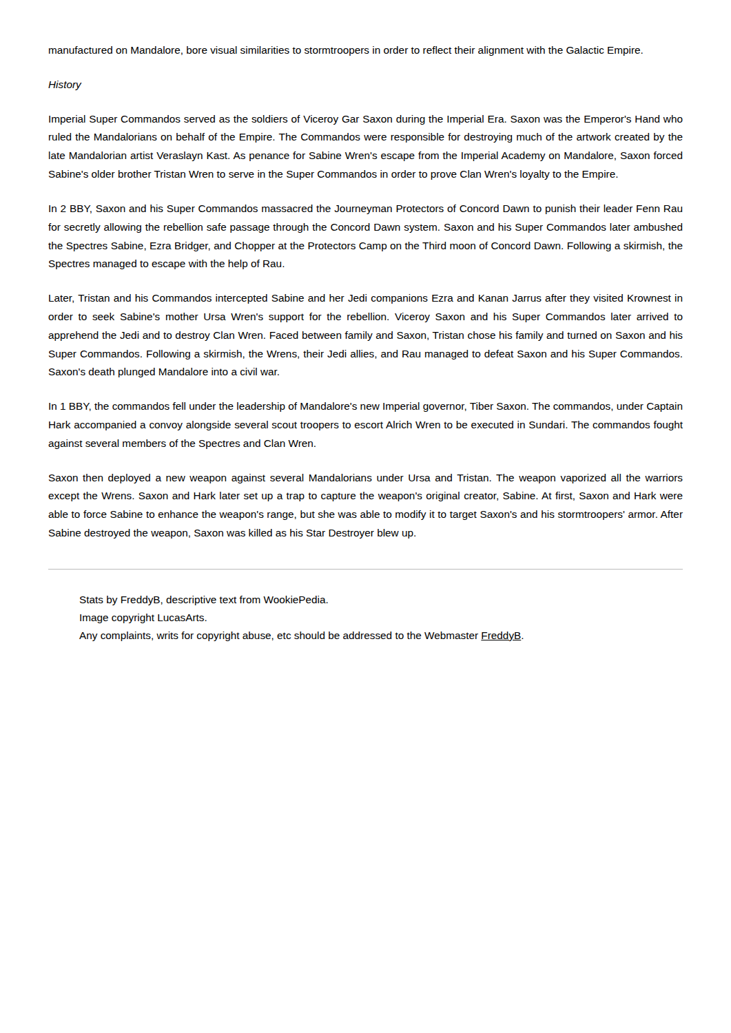manufactured on Mandalore, bore visual similarities to stormtroopers in order to reflect their alignment with the Galactic Empire.
History
Imperial Super Commandos served as the soldiers of Viceroy Gar Saxon during the Imperial Era. Saxon was the Emperor's Hand who ruled the Mandalorians on behalf of the Empire. The Commandos were responsible for destroying much of the artwork created by the late Mandalorian artist Veraslayn Kast. As penance for Sabine Wren's escape from the Imperial Academy on Mandalore, Saxon forced Sabine's older brother Tristan Wren to serve in the Super Commandos in order to prove Clan Wren's loyalty to the Empire.
In 2 BBY, Saxon and his Super Commandos massacred the Journeyman Protectors of Concord Dawn to punish their leader Fenn Rau for secretly allowing the rebellion safe passage through the Concord Dawn system. Saxon and his Super Commandos later ambushed the Spectres Sabine, Ezra Bridger, and Chopper at the Protectors Camp on the Third moon of Concord Dawn. Following a skirmish, the Spectres managed to escape with the help of Rau.
Later, Tristan and his Commandos intercepted Sabine and her Jedi companions Ezra and Kanan Jarrus after they visited Krownest in order to seek Sabine's mother Ursa Wren's support for the rebellion. Viceroy Saxon and his Super Commandos later arrived to apprehend the Jedi and to destroy Clan Wren. Faced between family and Saxon, Tristan chose his family and turned on Saxon and his Super Commandos. Following a skirmish, the Wrens, their Jedi allies, and Rau managed to defeat Saxon and his Super Commandos. Saxon's death plunged Mandalore into a civil war.
In 1 BBY, the commandos fell under the leadership of Mandalore's new Imperial governor, Tiber Saxon. The commandos, under Captain Hark accompanied a convoy alongside several scout troopers to escort Alrich Wren to be executed in Sundari. The commandos fought against several members of the Spectres and Clan Wren.
Saxon then deployed a new weapon against several Mandalorians under Ursa and Tristan. The weapon vaporized all the warriors except the Wrens. Saxon and Hark later set up a trap to capture the weapon's original creator, Sabine. At first, Saxon and Hark were able to force Sabine to enhance the weapon's range, but she was able to modify it to target Saxon's and his stormtroopers' armor. After Sabine destroyed the weapon, Saxon was killed as his Star Destroyer blew up.
Stats by FreddyB, descriptive text from WookiePedia.
Image copyright LucasArts.
Any complaints, writs for copyright abuse, etc should be addressed to the Webmaster FreddyB.